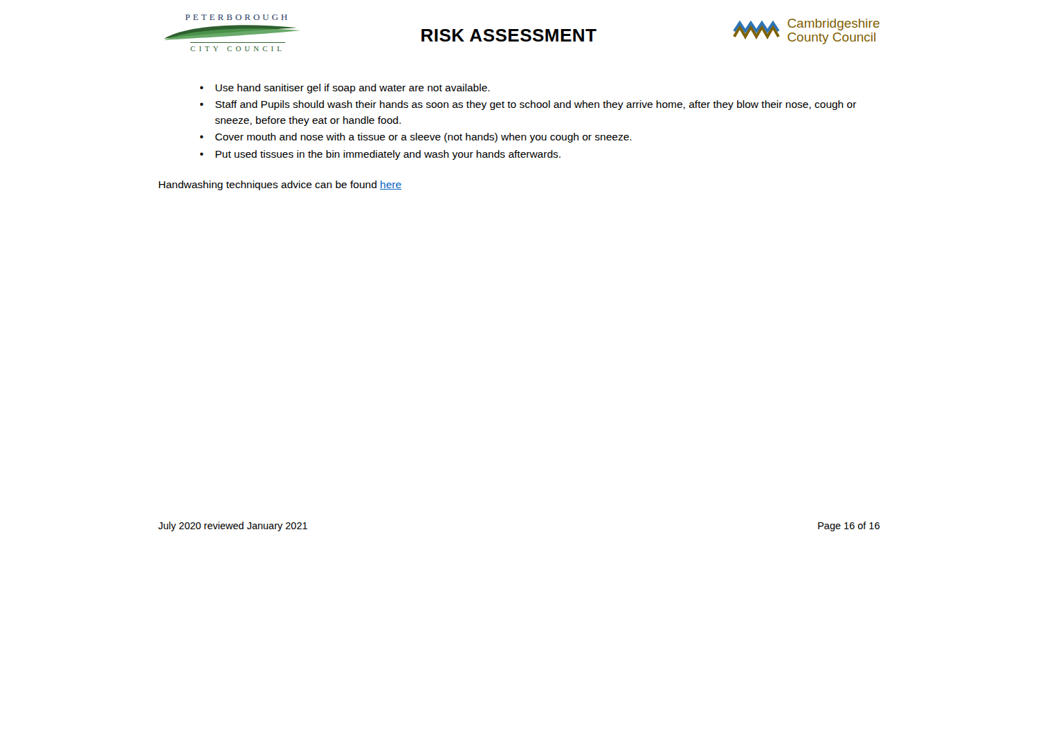PETERBOROUGH
CITY COUNCIL
RISK ASSESSMENT
Cambridgeshire
County Council
Use hand sanitiser gel if soap and water are not available.
Staff and Pupils should wash their hands as soon as they get to school and when they arrive home, after they blow their nose, cough or sneeze, before they eat or handle food.
Cover mouth and nose with a tissue or a sleeve (not hands) when you cough or sneeze.
Put used tissues in the bin immediately and wash your hands afterwards.
Handwashing techniques advice can be found here
July 2020 reviewed January 2021
Page 16 of 16